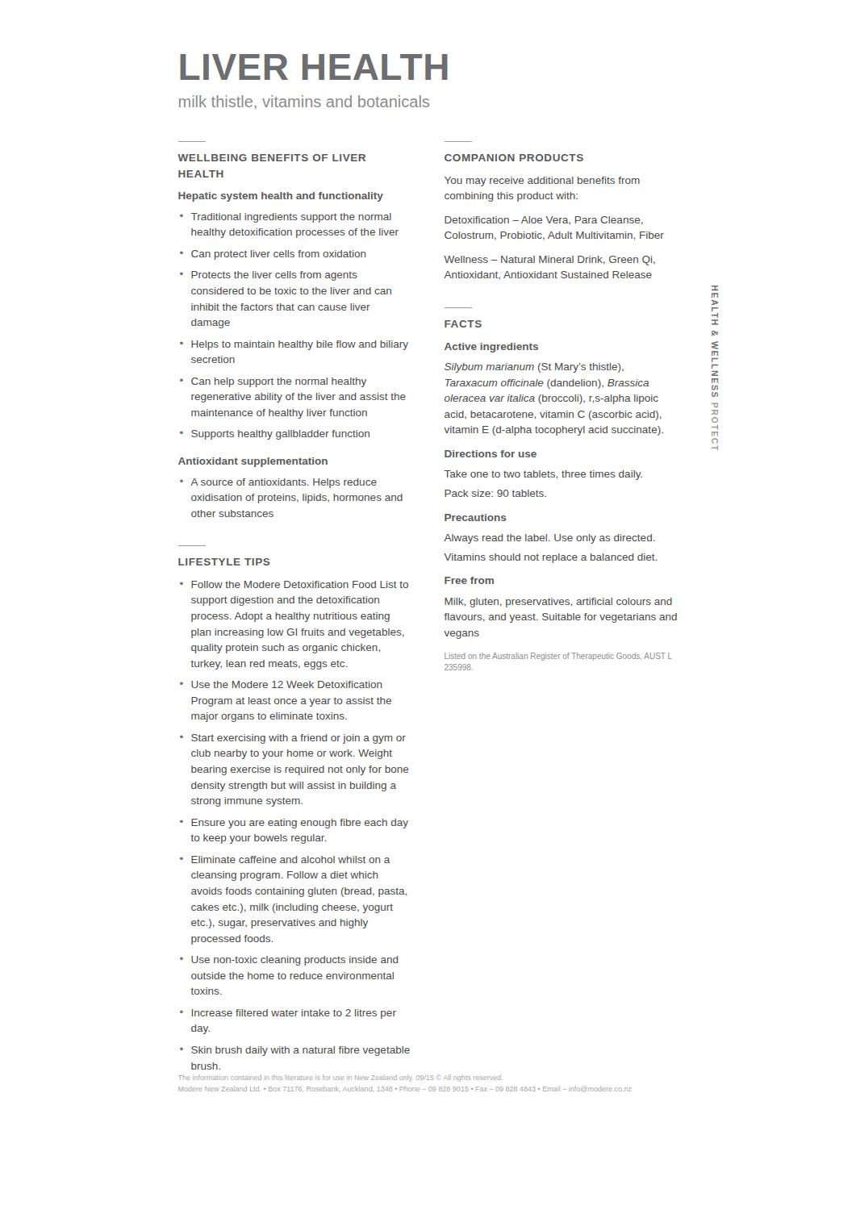Liver Health
milk thistle, vitamins and botanicals
Wellbeing benefits of Liver Health
Hepatic system health and functionality
Traditional ingredients support the normal healthy detoxification processes of the liver
Can protect liver cells from oxidation
Protects the liver cells from agents considered to be toxic to the liver and can inhibit the factors that can cause liver damage
Helps to maintain healthy bile flow and biliary secretion
Can help support the normal healthy regenerative ability of the liver and assist the maintenance of healthy liver function
Supports healthy gallbladder function
Antioxidant supplementation
A source of antioxidants. Helps reduce oxidisation of proteins, lipids, hormones and other substances
Lifestyle tips
Follow the Modere Detoxification Food List to support digestion and the detoxification process. Adopt a healthy nutritious eating plan increasing low GI fruits and vegetables, quality protein such as organic chicken, turkey, lean red meats, eggs etc.
Use the Modere 12 Week Detoxification Program at least once a year to assist the major organs to eliminate toxins.
Start exercising with a friend or join a gym or club nearby to your home or work. Weight bearing exercise is required not only for bone density strength but will assist in building a strong immune system.
Ensure you are eating enough fibre each day to keep your bowels regular.
Eliminate caffeine and alcohol whilst on a cleansing program. Follow a diet which avoids foods containing gluten (bread, pasta, cakes etc.), milk (including cheese, yogurt etc.), sugar, preservatives and highly processed foods.
Use non-toxic cleaning products inside and outside the home to reduce environmental toxins.
Increase filtered water intake to 2 litres per day.
Skin brush daily with a natural fibre vegetable brush.
Companion products
You may receive additional benefits from combining this product with:
Detoxification – Aloe Vera, Para Cleanse, Colostrum, Probiotic, Adult Multivitamin, Fiber
Wellness – Natural Mineral Drink, Green Qi, Antioxidant, Antioxidant Sustained Release
Facts
Active ingredients
Silybum marianum (St Mary’s thistle), Taraxacum officinale (dandelion), Brassica oleracea var italica (broccoli), r,s-alpha lipoic acid, betacarotene, vitamin C (ascorbic acid), vitamin E (d-alpha tocopheryl acid succinate).
Directions for use
Take one to two tablets, three times daily.
Pack size: 90 tablets.
Precautions
Always read the label. Use only as directed.
Vitamins should not replace a balanced diet.
Free from
Milk, gluten, preservatives, artificial colours and flavours, and yeast. Suitable for vegetarians and vegans
Listed on the Australian Register of Therapeutic Goods, AUST L 235998.
Health & Wellness Protect
The information contained in this literature is for use in New Zealand only. 09/15 © All rights reserved.
Modere New Zealand Ltd. • Box 71176, Rosebank, Auckland, 1348 • Phone – 09 828 9015 • Fax – 09 828 4843 • Email – info@modere.co.nz